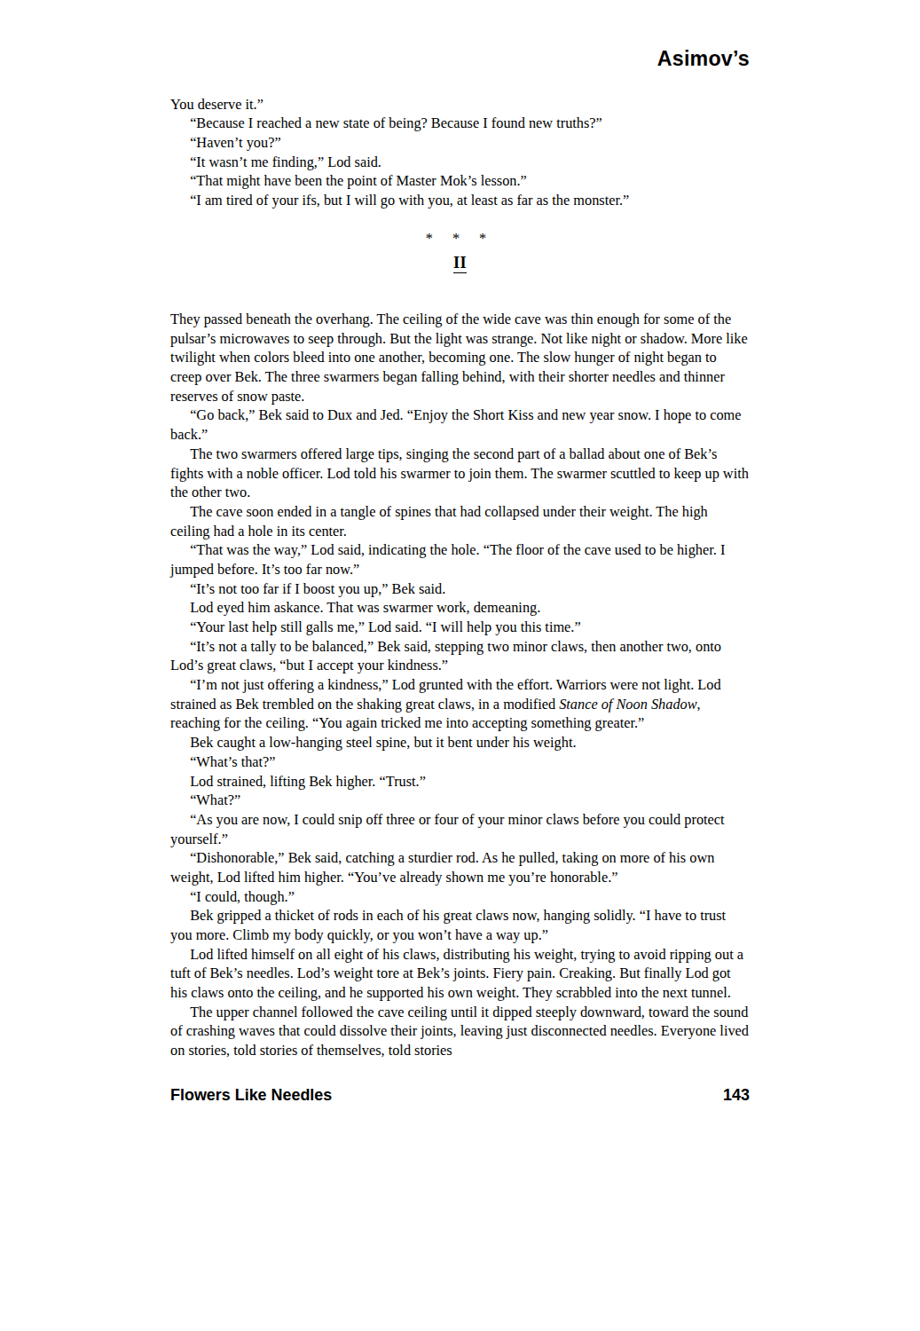Asimov’s
You deserve it.”
“Because I reached a new state of being? Because I found new truths?”
“Haven’t you?”
“It wasn’t me finding,” Lod said.
“That might have been the point of Master Mok’s lesson.”
“I am tired of your ifs, but I will go with you, at least as far as the monster.”
* * *
II
They passed beneath the overhang. The ceiling of the wide cave was thin enough for some of the pulsar’s microwaves to seep through. But the light was strange. Not like night or shadow. More like twilight when colors bleed into one another, becoming one. The slow hunger of night began to creep over Bek. The three swarmers began falling behind, with their shorter needles and thinner reserves of snow paste.
“Go back,” Bek said to Dux and Jed. “Enjoy the Short Kiss and new year snow. I hope to come back.”
The two swarmers offered large tips, singing the second part of a ballad about one of Bek’s fights with a noble officer. Lod told his swarmer to join them. The swarmer scuttled to keep up with the other two.
The cave soon ended in a tangle of spines that had collapsed under their weight. The high ceiling had a hole in its center.
“That was the way,” Lod said, indicating the hole. “The floor of the cave used to be higher. I jumped before. It’s too far now.”
“It’s not too far if I boost you up,” Bek said.
Lod eyed him askance. That was swarmer work, demeaning.
“Your last help still galls me,” Lod said. “I will help you this time.”
“It’s not a tally to be balanced,” Bek said, stepping two minor claws, then another two, onto Lod’s great claws, “but I accept your kindness.”
“I’m not just offering a kindness,” Lod grunted with the effort. Warriors were not light. Lod strained as Bek trembled on the shaking great claws, in a modified Stance of Noon Shadow, reaching for the ceiling. “You again tricked me into accepting something greater.”
Bek caught a low-hanging steel spine, but it bent under his weight.
“What’s that?”
Lod strained, lifting Bek higher. “Trust.”
“What?”
“As you are now, I could snip off three or four of your minor claws before you could protect yourself.”
“Dishonorable,” Bek said, catching a sturdier rod. As he pulled, taking on more of his own weight, Lod lifted him higher. “You’ve already shown me you’re honorable.”
“I could, though.”
Bek gripped a thicket of rods in each of his great claws now, hanging solidly. “I have to trust you more. Climb my body quickly, or you won’t have a way up.”
Lod lifted himself on all eight of his claws, distributing his weight, trying to avoid ripping out a tuft of Bek’s needles. Lod’s weight tore at Bek’s joints. Fiery pain. Creaking. But finally Lod got his claws onto the ceiling, and he supported his own weight. They scrabbled into the next tunnel.
The upper channel followed the cave ceiling until it dipped steeply downward, toward the sound of crashing waves that could dissolve their joints, leaving just disconnected needles. Everyone lived on stories, told stories of themselves, told stories
Flowers Like Needles
143